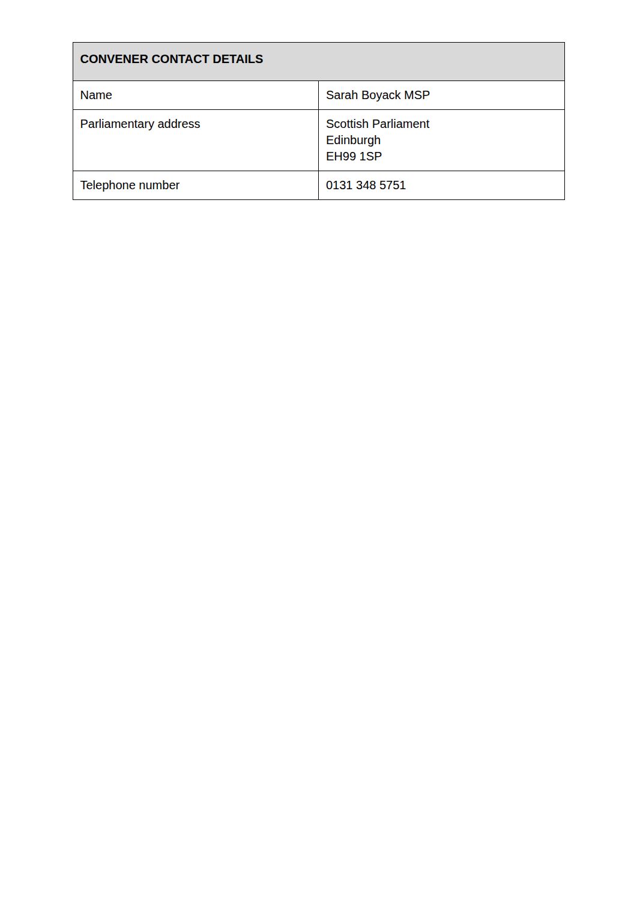| CONVENER CONTACT DETAILS |
| --- |
| Name | Sarah Boyack MSP |
| Parliamentary address | Scottish Parliament Edinburgh EH99 1SP |
| Telephone number | 0131 348 5751 |